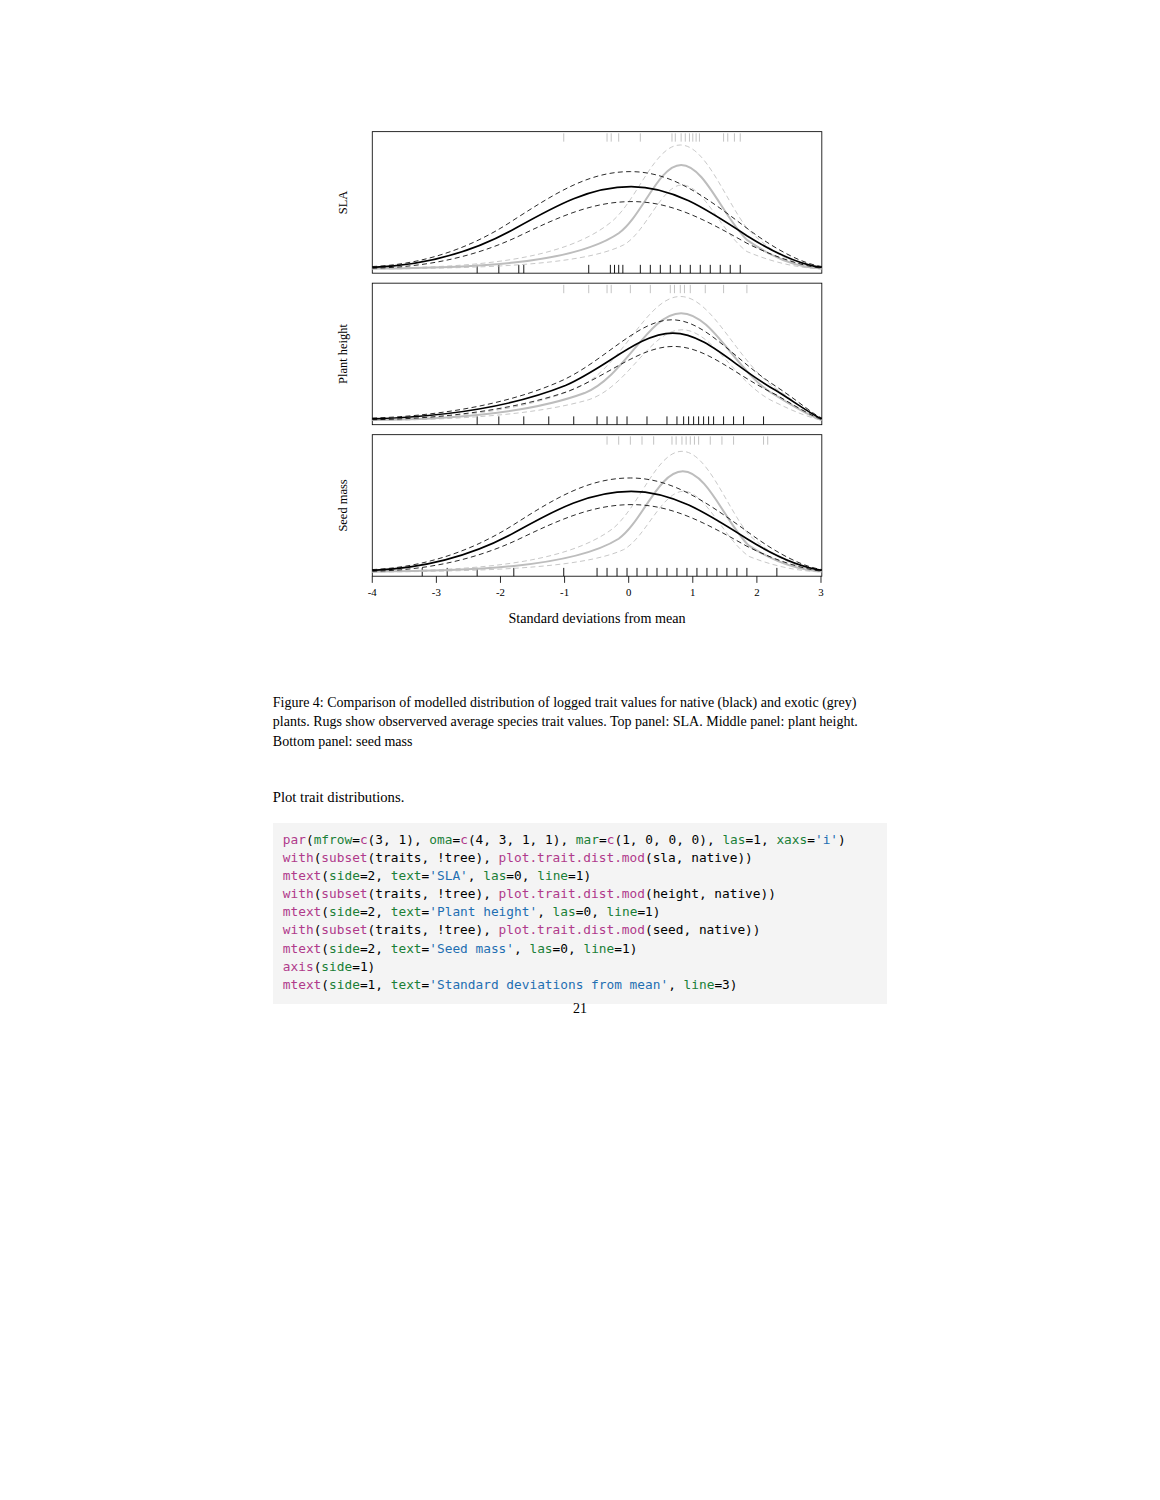SLA Plant height Seed mass -4 -3 -2 -1 0 1 2 3 Standard deviations from mean
Figure 4: Comparison of modelled distribution of logged trait values for native (black) and exotic (grey) plants. Rugs show observerved average species trait values. Top panel: SLA. Middle panel: plant height. Bottom panel: seed mass
Plot trait distributions.
par(mfrow=c(3, 1), oma=c(4, 3, 1, 1), mar=c(1, 0, 0, 0), las=1, xaxs='i')
with(subset(traits, !tree), plot.trait.dist.mod(sla, native))
mtext(side=2, text='SLA', las=0, line=1)
with(subset(traits, !tree), plot.trait.dist.mod(height, native))
mtext(side=2, text='Plant height', las=0, line=1)
with(subset(traits, !tree), plot.trait.dist.mod(seed, native))
mtext(side=2, text='Seed mass', las=0, line=1)
axis(side=1)
mtext(side=1, text='Standard deviations from mean', line=3)
21